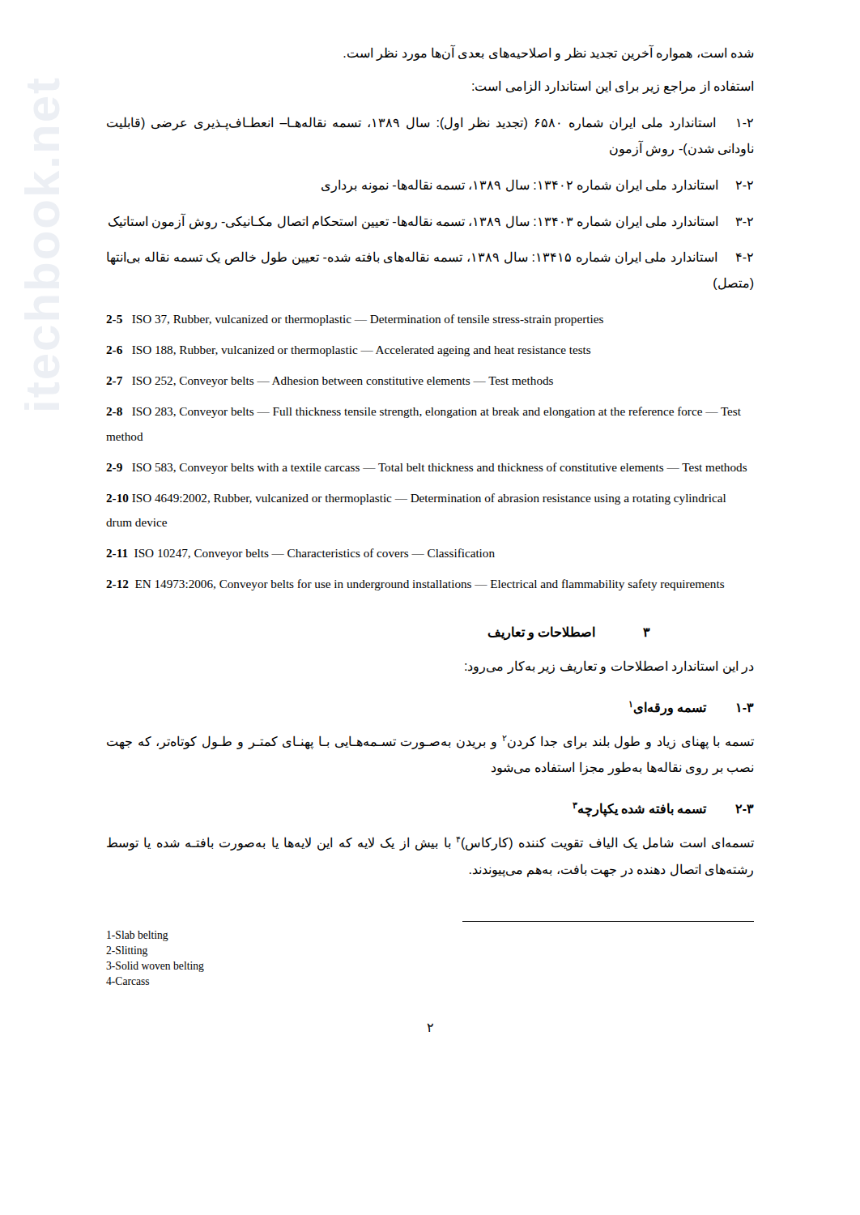itechbook.net
شده است، همواره آخرین تجدید نظر و اصلاحیه‌های بعدی آن‌ها مورد نظر است.
استفاده از مراجع زیر برای این استاندارد الزامی است:
۱-۲ استاندارد ملی ایران شماره ۶۵۸۰ (تجدید نظر اول): سال ۱۳۸۹، تسمه نقاله‌هـا– انعطـاف‌پـذیری عرضی (قابلیت ناودانی شدن)- روش آزمون
۲-۲ استاندارد ملی ایران شماره ۱۳۴۰۲: سال ۱۳۸۹، تسمه نقاله‌ها- نمونه برداری
۳-۲ استاندارد ملی ایران شماره ۱۳۴۰۳: سال ۱۳۸۹، تسمه نقاله‌ها- تعیین استحکام اتصال مکـانیکی- روش آزمون استاتیک
۴-۲ استاندارد ملی ایران شماره ۱۳۴۱۵: سال ۱۳۸۹، تسمه نقاله‌های بافته شده- تعیین طول خالص یک تسمه نقاله بی‌انتها (متصل)
2-5 ISO 37, Rubber, vulcanized or thermoplastic — Determination of tensile stress-strain properties
2-6 ISO 188, Rubber, vulcanized or thermoplastic — Accelerated ageing and heat resistance tests
2-7 ISO 252, Conveyor belts — Adhesion between constitutive elements — Test methods
2-8 ISO 283, Conveyor belts — Full thickness tensile strength, elongation at break and elongation at the reference force — Test method
2-9 ISO 583, Conveyor belts with a textile carcass — Total belt thickness and thickness of constitutive elements — Test methods
2-10 ISO 4649:2002, Rubber, vulcanized or thermoplastic — Determination of abrasion resistance using a rotating cylindrical drum device
2-11 ISO 10247, Conveyor belts — Characteristics of covers — Classification
2-12 EN 14973:2006, Conveyor belts for use in underground installations — Electrical and flammability safety requirements
۳ اصطلاحات و تعاریف
در این استاندارد اصطلاحات و تعاریف زیر به‌کار می‌رود:
۱-۳ تسمه ورقه‌ای۱
تسمه با پهنای زیاد و طول بلند برای جدا کردن۲ و بریدن به‌صـورت تسـمه‌هـایی بـا پهنـای کمتـر و طـول کوتاه‌تر، که جهت نصب بر روی نقاله‌ها به‌طور مجزا استفاده می‌شود
۲-۳ تسمه بافته شده یکپارچه۳
تسمه‌ای است شامل یک الیاف تقویت کننده (کارکاس)۴ با بیش از یک لایه که این لایه‌ها یا به‌صورت بافتـه شده یا توسط رشته‌های اتصال دهنده در جهت بافت، به‌هم می‌پیوندند.
1-Slab belting
2-Slitting
3-Solid woven belting
4-Carcass
۲